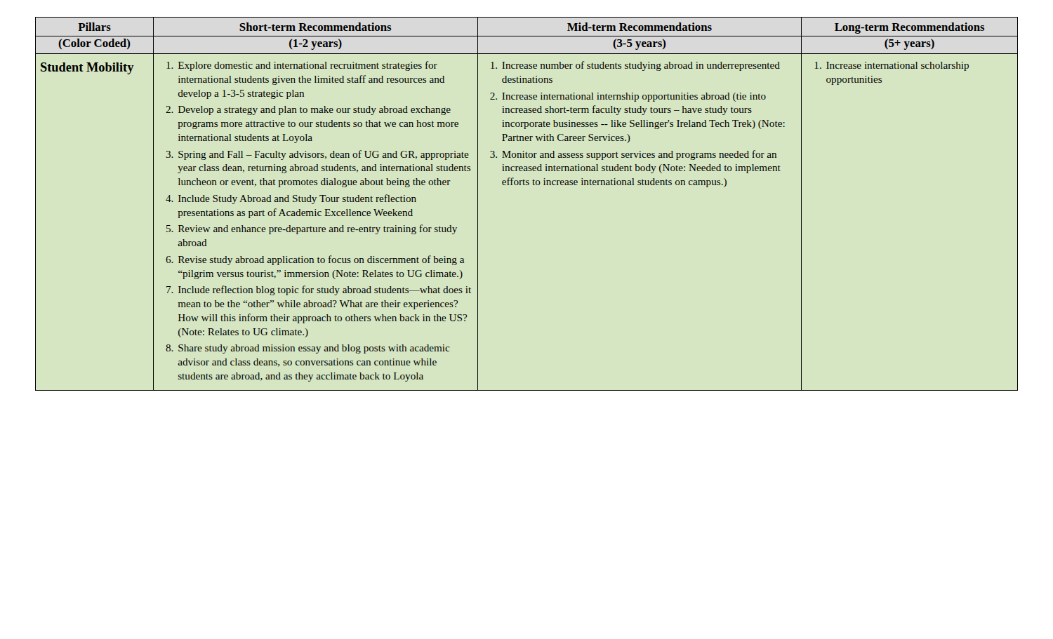| Pillars | Short-term Recommendations | Mid-term Recommendations | Long-term Recommendations |
| --- | --- | --- | --- |
| (Color Coded) | (1-2 years) | (3-5 years) | (5+ years) |
| Student Mobility | Explore domestic and international recruitment strategies for international students given the limited staff and resources and develop a 1-3-5 strategic plan Develop a strategy and plan to make our study abroad exchange programs more attractive to our students so that we can host more international students at Loyola Spring and Fall – Faculty advisors, dean of UG and GR, appropriate year class dean, returning abroad students, and international students luncheon or event, that promotes dialogue about being the other Include Study Abroad and Study Tour student reflection presentations as part of Academic Excellence Weekend Review and enhance pre-departure and re-entry training for study abroad Revise study abroad application to focus on discernment of being a “pilgrim versus tourist,” immersion (Note: Relates to UG climate.) Include reflection blog topic for study abroad students—what does it mean to be the “other” while abroad? What are their experiences? How will this inform their approach to others when back in the US? (Note: Relates to UG climate.) Share study abroad mission essay and blog posts with academic advisor and class deans, so conversations can continue while students are abroad, and as they acclimate back to Loyola | Increase number of students studying abroad in underrepresented destinations Increase international internship opportunities abroad (tie into increased short-term faculty study tours – have study tours incorporate businesses -- like Sellinger's Ireland Tech Trek) (Note: Partner with Career Services.) Monitor and assess support services and programs needed for an increased international student body (Note: Needed to implement efforts to increase international students on campus.) | Increase international scholarship opportunities |